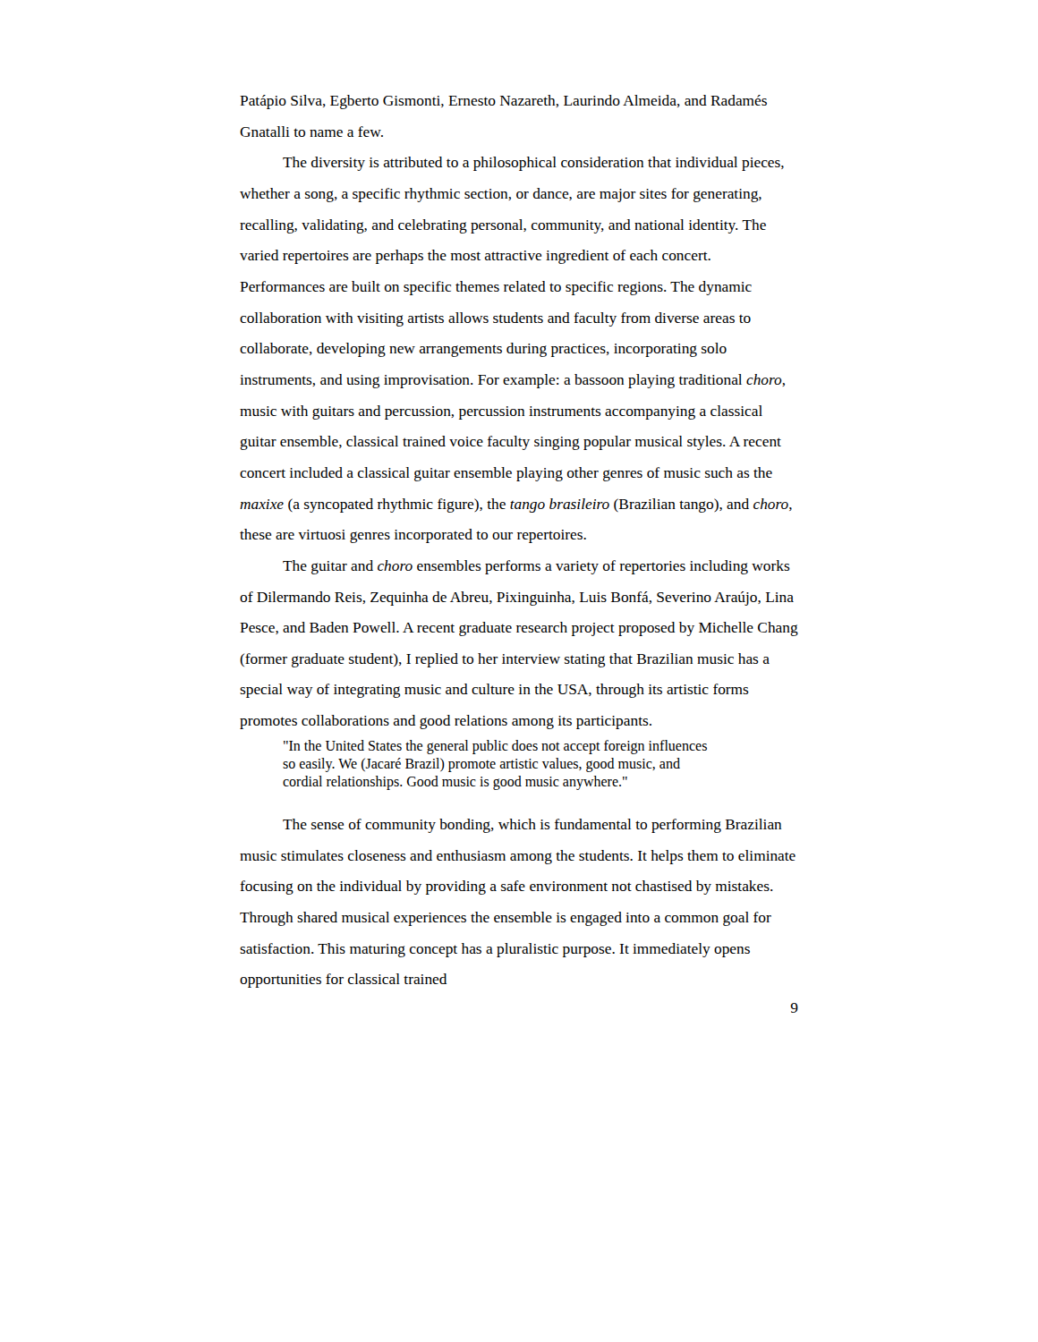Patápio Silva, Egberto Gismonti, Ernesto Nazareth, Laurindo Almeida, and Radamés Gnatalli to name a few.
The diversity is attributed to a philosophical consideration that individual pieces, whether a song, a specific rhythmic section, or dance, are major sites for generating, recalling, validating, and celebrating personal, community, and national identity. The varied repertoires are perhaps the most attractive ingredient of each concert. Performances are built on specific themes related to specific regions. The dynamic collaboration with visiting artists allows students and faculty from diverse areas to collaborate, developing new arrangements during practices, incorporating solo instruments, and using improvisation. For example: a bassoon playing traditional choro, music with guitars and percussion, percussion instruments accompanying a classical guitar ensemble, classical trained voice faculty singing popular musical styles. A recent concert included a classical guitar ensemble playing other genres of music such as the maxixe (a syncopated rhythmic figure), the tango brasileiro (Brazilian tango), and choro, these are virtuosi genres incorporated to our repertoires.
The guitar and choro ensembles performs a variety of repertories including works of Dilermando Reis, Zequinha de Abreu, Pixinguinha, Luis Bonfá, Severino Araújo, Lina Pesce, and Baden Powell. A recent graduate research project proposed by Michelle Chang (former graduate student), I replied to her interview stating that Brazilian music has a special way of integrating music and culture in the USA, through its artistic forms promotes collaborations and good relations among its participants.
"In the United States the general public does not accept foreign influences so easily. We (Jacaré Brazil) promote artistic values, good music, and cordial relationships. Good music is good music anywhere."
The sense of community bonding, which is fundamental to performing Brazilian music stimulates closeness and enthusiasm among the students. It helps them to eliminate focusing on the individual by providing a safe environment not chastised by mistakes. Through shared musical experiences the ensemble is engaged into a common goal for satisfaction. This maturing concept has a pluralistic purpose. It immediately opens opportunities for classical trained
9